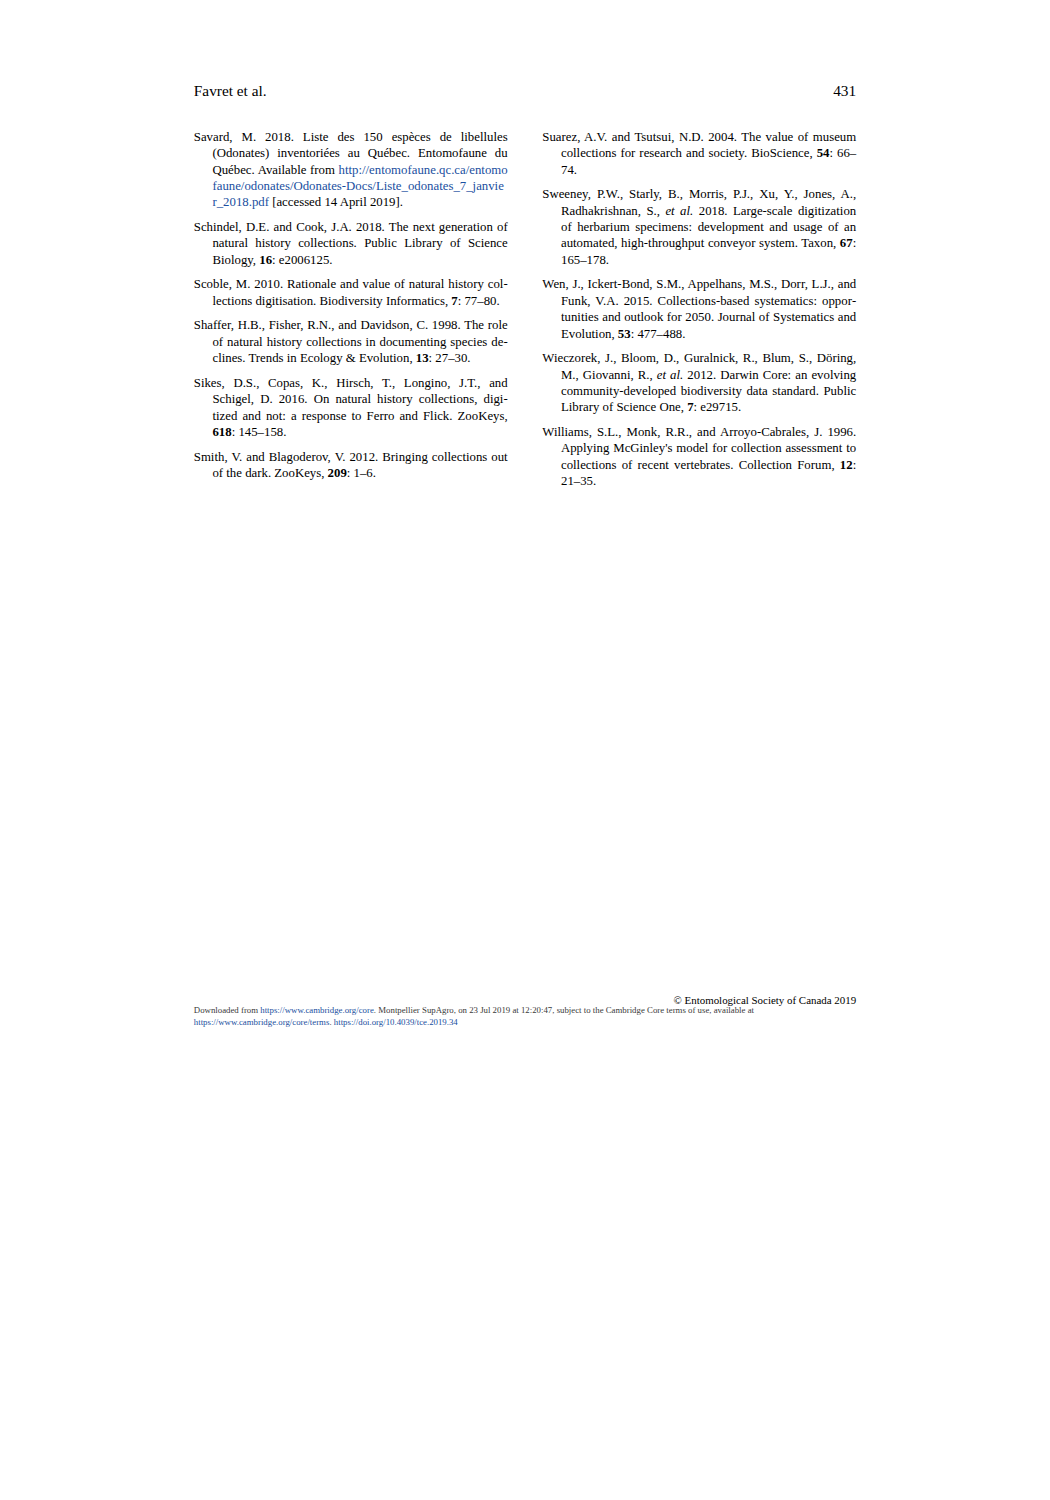Favret et al.
431
Savard, M. 2018. Liste des 150 espèces de libellules (Odonates) inventoriées au Québec. Entomofaune du Québec. Available from http://entomofaune.qc.ca/entomofaune/odonates/Odonates-Docs/Liste_odonates_7_janvier_2018.pdf [accessed 14 April 2019].
Schindel, D.E. and Cook, J.A. 2018. The next generation of natural history collections. Public Library of Science Biology, 16: e2006125.
Scoble, M. 2010. Rationale and value of natural history collections digitisation. Biodiversity Informatics, 7: 77–80.
Shaffer, H.B., Fisher, R.N., and Davidson, C. 1998. The role of natural history collections in documenting species declines. Trends in Ecology & Evolution, 13: 27–30.
Sikes, D.S., Copas, K., Hirsch, T., Longino, J.T., and Schigel, D. 2016. On natural history collections, digitized and not: a response to Ferro and Flick. ZooKeys, 618: 145–158.
Smith, V. and Blagoderov, V. 2012. Bringing collections out of the dark. ZooKeys, 209: 1–6.
Suarez, A.V. and Tsutsui, N.D. 2004. The value of museum collections for research and society. BioScience, 54: 66–74.
Sweeney, P.W., Starly, B., Morris, P.J., Xu, Y., Jones, A., Radhakrishnan, S., et al. 2018. Large-scale digitization of herbarium specimens: development and usage of an automated, high-throughput conveyor system. Taxon, 67: 165–178.
Wen, J., Ickert-Bond, S.M., Appelhans, M.S., Dorr, L.J., and Funk, V.A. 2015. Collections-based systematics: opportunities and outlook for 2050. Journal of Systematics and Evolution, 53: 477–488.
Wieczorek, J., Bloom, D., Guralnick, R., Blum, S., Döring, M., Giovanni, R., et al. 2012. Darwin Core: an evolving community-developed biodiversity data standard. Public Library of Science One, 7: e29715.
Williams, S.L., Monk, R.R., and Arroyo-Cabrales, J. 1996. Applying McGinley's model for collection assessment to collections of recent vertebrates. Collection Forum, 12: 21–35.
© Entomological Society of Canada 2019
Downloaded from https://www.cambridge.org/core. Montpellier SupAgro, on 23 Jul 2019 at 12:20:47, subject to the Cambridge Core terms of use, available at
https://www.cambridge.org/core/terms. https://doi.org/10.4039/tce.2019.34